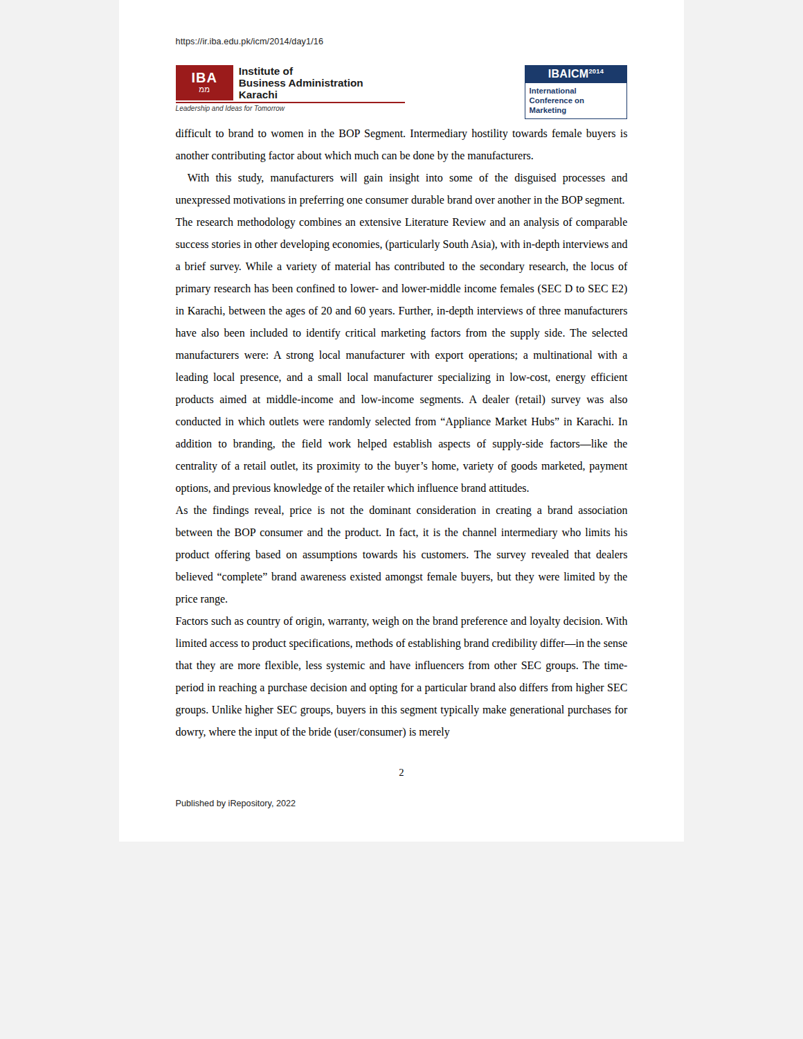https://ir.iba.edu.pk/icm/2014/day1/16
IBA ממ
Institute of
Business Administration
Karachi
Leadership and Ideas for Tomorrow
IBAICM2014
International
Conference on
Marketing
difficult to brand to women in the BOP Segment. Intermediary hostility towards female buyers is another contributing factor about which much can be done by the manufacturers.
With this study, manufacturers will gain insight into some of the disguised processes and unexpressed motivations in preferring one consumer durable brand over another in the BOP segment.
The research methodology combines an extensive Literature Review and an analysis of comparable success stories in other developing economies, (particularly South Asia), with in-depth interviews and a brief survey. While a variety of material has contributed to the secondary research, the locus of primary research has been confined to lower- and lower-middle income females (SEC D to SEC E2) in Karachi, between the ages of 20 and 60 years. Further, in-depth interviews of three manufacturers have also been included to identify critical marketing factors from the supply side. The selected manufacturers were: A strong local manufacturer with export operations; a multinational with a leading local presence, and a small local manufacturer specializing in low-cost, energy efficient products aimed at middle-income and low-income segments. A dealer (retail) survey was also conducted in which outlets were randomly selected from “Appliance Market Hubs” in Karachi. In addition to branding, the field work helped establish aspects of supply-side factors—like the centrality of a retail outlet, its proximity to the buyer’s home, variety of goods marketed, payment options, and previous knowledge of the retailer which influence brand attitudes.
As the findings reveal, price is not the dominant consideration in creating a brand association between the BOP consumer and the product. In fact, it is the channel intermediary who limits his product offering based on assumptions towards his customers. The survey revealed that dealers believed “complete” brand awareness existed amongst female buyers, but they were limited by the price range.
Factors such as country of origin, warranty, weigh on the brand preference and loyalty decision. With limited access to product specifications, methods of establishing brand credibility differ—in the sense that they are more flexible, less systemic and have influencers from other SEC groups. The time-period in reaching a purchase decision and opting for a particular brand also differs from higher SEC groups. Unlike higher SEC groups, buyers in this segment typically make generational purchases for dowry, where the input of the bride (user/consumer) is merely
2
Published by iRepository, 2022